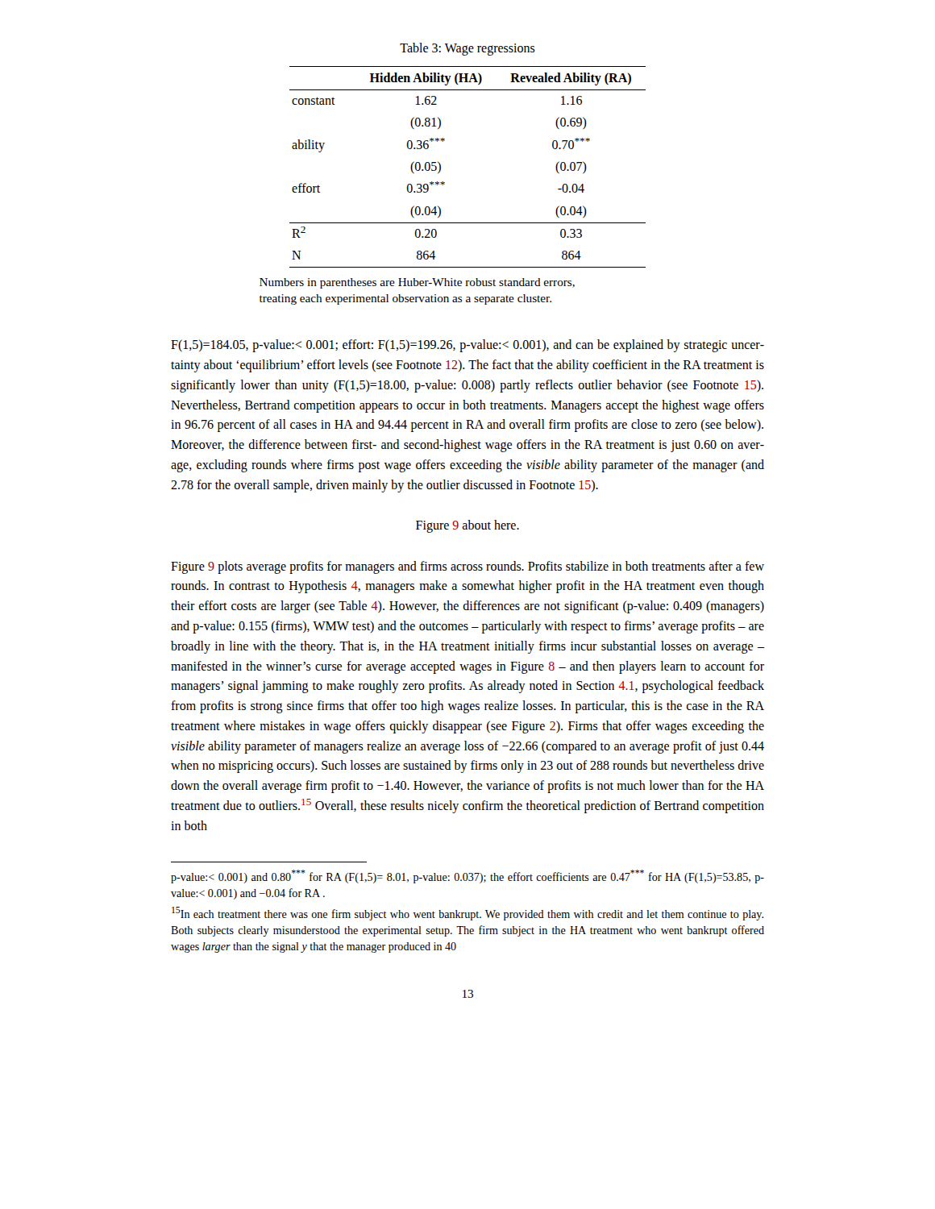Table 3: Wage regressions
| | Hidden Ability (HA) | Revealed Ability (RA) |
| --- | --- | --- |
| constant | 1.62 | 1.16 |
| | (0.81) | (0.69) |
| ability | 0.36 *** | 0.70 *** |
| | (0.05) | (0.07) |
| effort | 0.39 *** | -0.04 |
| | (0.04) | (0.04) |
| R 2 | 0.20 | 0.33 |
| N | 864 | 864 |
Numbers in parentheses are Huber-White robust standard errors,
treating each experimental observation as a separate cluster.
F(1,5)=184.05, p-value:< 0.001; effort: F(1,5)=199.26, p-value:< 0.001), and can be explained by strategic uncertainty about ‘equilibrium’ effort levels (see Footnote 12). The fact that the ability coefficient in the RA treatment is significantly lower than unity (F(1,5)=18.00, p-value: 0.008) partly reflects outlier behavior (see Footnote 15). Nevertheless, Bertrand competition appears to occur in both treatments. Managers accept the highest wage offers in 96.76 percent of all cases in HA and 94.44 percent in RA and overall firm profits are close to zero (see below). Moreover, the difference between first- and second-highest wage offers in the RA treatment is just 0.60 on average, excluding rounds where firms post wage offers exceeding the visible ability parameter of the manager (and 2.78 for the overall sample, driven mainly by the outlier discussed in Footnote 15).
Figure 9 about here.
Figure 9 plots average profits for managers and firms across rounds. Profits stabilize in both treatments after a few rounds. In contrast to Hypothesis 4, managers make a somewhat higher profit in the HA treatment even though their effort costs are larger (see Table 4). However, the differences are not significant (p-value: 0.409 (managers) and p-value: 0.155 (firms), WMW test) and the outcomes – particularly with respect to firms’ average profits – are broadly in line with the theory. That is, in the HA treatment initially firms incur substantial losses on average – manifested in the winner’s curse for average accepted wages in Figure 8 – and then players learn to account for managers’ signal jamming to make roughly zero profits. As already noted in Section 4.1, psychological feedback from profits is strong since firms that offer too high wages realize losses. In particular, this is the case in the RA treatment where mistakes in wage offers quickly disappear (see Figure 2). Firms that offer wages exceeding the visible ability parameter of managers realize an average loss of −22.66 (compared to an average profit of just 0.44 when no mispricing occurs). Such losses are sustained by firms only in 23 out of 288 rounds but nevertheless drive down the overall average firm profit to −1.40. However, the variance of profits is not much lower than for the HA treatment due to outliers.15 Overall, these results nicely confirm the theoretical prediction of Bertrand competition in both
p-value:< 0.001) and 0.80*** for RA (F(1,5)= 8.01, p-value: 0.037); the effort coefficients are 0.47*** for HA (F(1,5)=53.85, p-value:< 0.001) and −0.04 for RA .
15In each treatment there was one firm subject who went bankrupt. We provided them with credit and let them continue to play. Both subjects clearly misunderstood the experimental setup. The firm subject in the HA treatment who went bankrupt offered wages larger than the signal y that the manager produced in 40
13